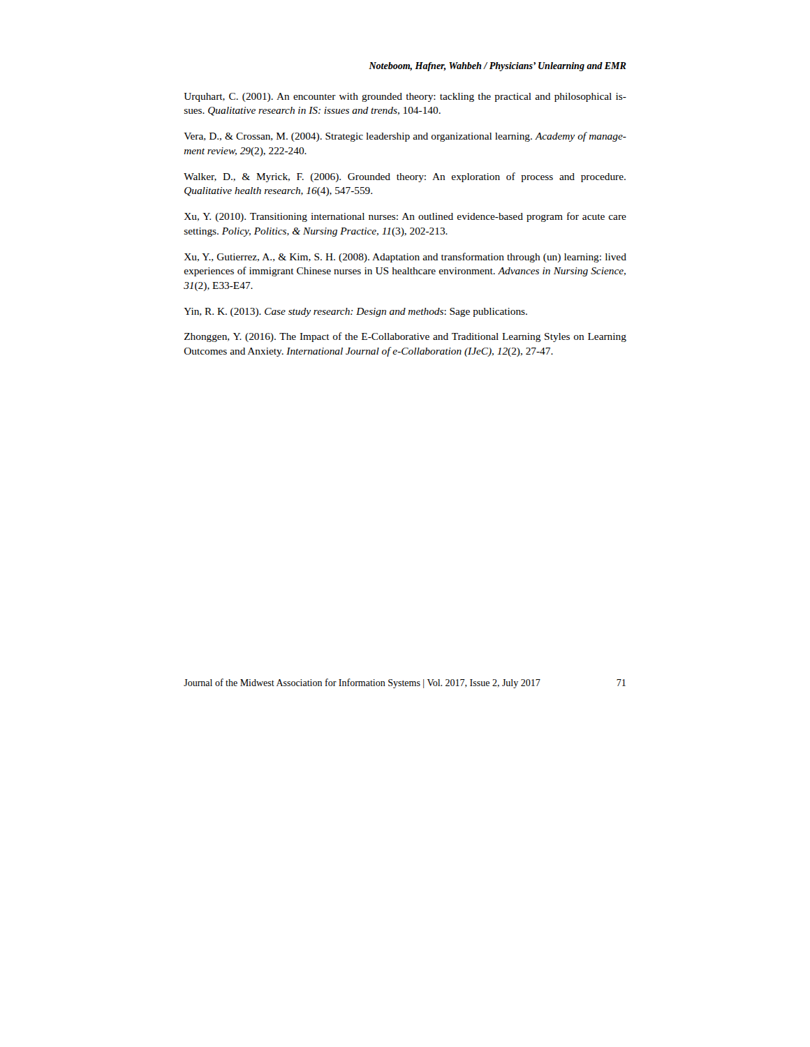Noteboom, Hafner, Wahbeh / Physicians’ Unlearning and EMR
Urquhart, C. (2001). An encounter with grounded theory: tackling the practical and philosophical issues. Qualitative research in IS: issues and trends, 104-140.
Vera, D., & Crossan, M. (2004). Strategic leadership and organizational learning. Academy of management review, 29(2), 222-240.
Walker, D., & Myrick, F. (2006). Grounded theory: An exploration of process and procedure. Qualitative health research, 16(4), 547-559.
Xu, Y. (2010). Transitioning international nurses: An outlined evidence-based program for acute care settings. Policy, Politics, & Nursing Practice, 11(3), 202-213.
Xu, Y., Gutierrez, A., & Kim, S. H. (2008). Adaptation and transformation through (un) learning: lived experiences of immigrant Chinese nurses in US healthcare environment. Advances in Nursing Science, 31(2), E33-E47.
Yin, R. K. (2013). Case study research: Design and methods: Sage publications.
Zhonggen, Y. (2016). The Impact of the E-Collaborative and Traditional Learning Styles on Learning Outcomes and Anxiety. International Journal of e-Collaboration (IJeC), 12(2), 27-47.
Journal of the Midwest Association for Information Systems | Vol. 2017, Issue 2, July 2017
71